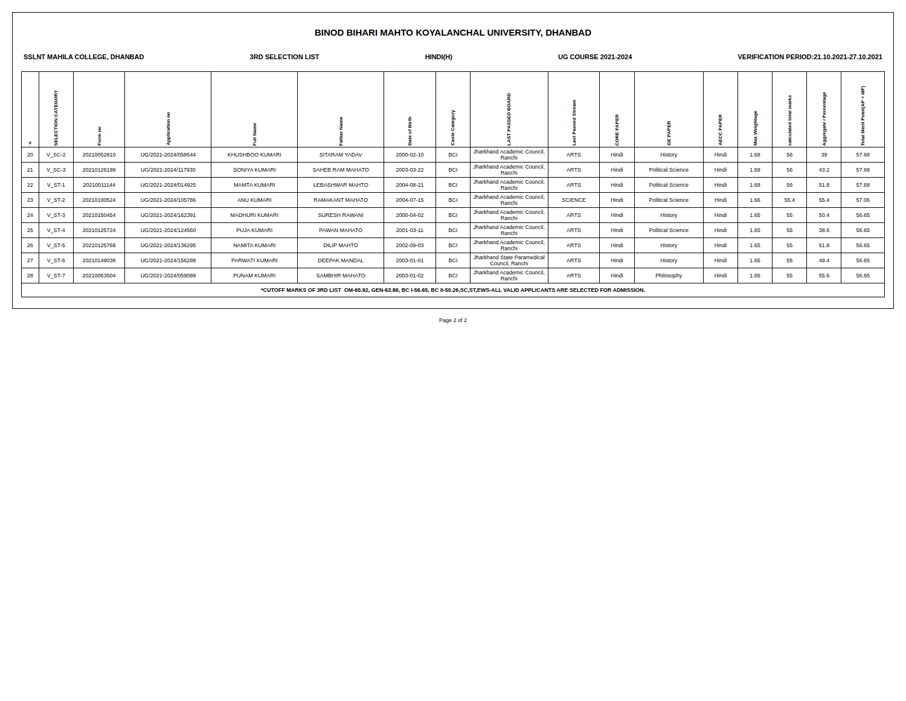BINOD BIHARI MAHTO KOYALANCHAL UNIVERSITY, DHANBAD
SSLNT MAHILA COLLEGE, DHANBAD 3RD SELECTION LIST HINDI(H) UG COURSE 2021-2024 VERIFICATION PERIOD:21.10.2021-27.10.2021
| # | SELECTION CATEGORY | Form no | Application no | Full Name | Father Name | Date of Birth | Caste Category | LAST PASSED BOARD | Last Passed Stream | CORE PAPER | GE PAPER | AECC PAPER | Max Weightage | calculated total marks | Aggregate / Percentage | Total Merit Point(AP + MP) |
| --- | --- | --- | --- | --- | --- | --- | --- | --- | --- | --- | --- | --- | --- | --- | --- | --- |
| 20 | V_SC-2 | 20210052810 | UG/2021-2024/058544 | KHUSHBOO KUMARI | SITARAM YADAV | 2000-02-10 | BCI | Jharkhand Academic Council, Ranchi | ARTS | Hindi | History | Hindi | 1.68 | 56 | 39 | 57.68 |
| 21 | V_SC-3 | 20210126199 | UG/2021-2024/117930 | SONIYA KUMARI | SAHEB RAM MAHATO | 2003-03-22 | BCI | Jharkhand Academic Council, Ranchi | ARTS | Hindi | Political Science | Hindi | 1.68 | 56 | 43.2 | 57.68 |
| 22 | V_ST-1 | 20210011144 | UG/2021-2024/014925 | MAMTA KUMARI | LEBASHWAR MAHTO | 2004-08-21 | BCI | Jharkhand Academic Council, Ranchi | ARTS | Hindi | Political Science | Hindi | 1.68 | 56 | 51.8 | 57.68 |
| 23 | V_ST-2 | 20210100524 | UG/2021-2024/105786 | ANU KUMARI | RAMAKANT MAHATO | 2004-07-15 | BCI | Jharkhand Academic Council, Ranchi | SCIENCE | Hindi | Political Science | Hindi | 1.66 | 55.4 | 55.4 | 57.06 |
| 24 | V_ST-3 | 20210150454 | UG/2021-2024/162391 | MADHURI KUMARI | SURESH RAWANI | 2000-04-02 | BCI | Jharkhand Academic Council, Ranchi | ARTS | Hindi | History | Hindi | 1.65 | 55 | 50.4 | 56.65 |
| 25 | V_ST-4 | 20210125724 | UG/2021-2024/124560 | PUJA KUMARI | PAWAN MAHATO | 2001-03-11 | BCI | Jharkhand Academic Council, Ranchi | ARTS | Hindi | Political Science | Hindi | 1.65 | 55 | 38.6 | 56.65 |
| 26 | V_ST-5 | 20210125768 | UG/2021-2024/136295 | NAMITA KUMARI | DILIP MAHTO | 2002-09-03 | BCI | Jharkhand Academic Council, Ranchi | ARTS | Hindi | History | Hindi | 1.65 | 55 | 51.8 | 56.65 |
| 27 | V_ST-6 | 20210149038 | UG/2021-2024/156288 | PARWATI KUMARI | DEEPAK MANDAL | 2003-01-01 | BCI | Jharkhand State Paramedical Council, Ranchi | ARTS | Hindi | History | Hindi | 1.65 | 55 | 49.4 | 56.65 |
| 28 | V_ST-7 | 20210053504 | UG/2021-2024/059099 | PUNAM KUMARI | SAMBHIR MAHATO | 2003-01-02 | BCI | Jharkhand Academic Council, Ranchi | ARTS | Hindi | Philosophy | Hindi | 1.65 | 55 | 55.6 | 56.65 |
| *CUTOFF MARKS OF 3RD LIST OM-65.92, GEN-63.86, BC I-56.65, BC II-50.26,SC,ST,EWS-ALL VALID APPLICANTS ARE SELECTED FOR ADMISSION. |
Page 2 of 2